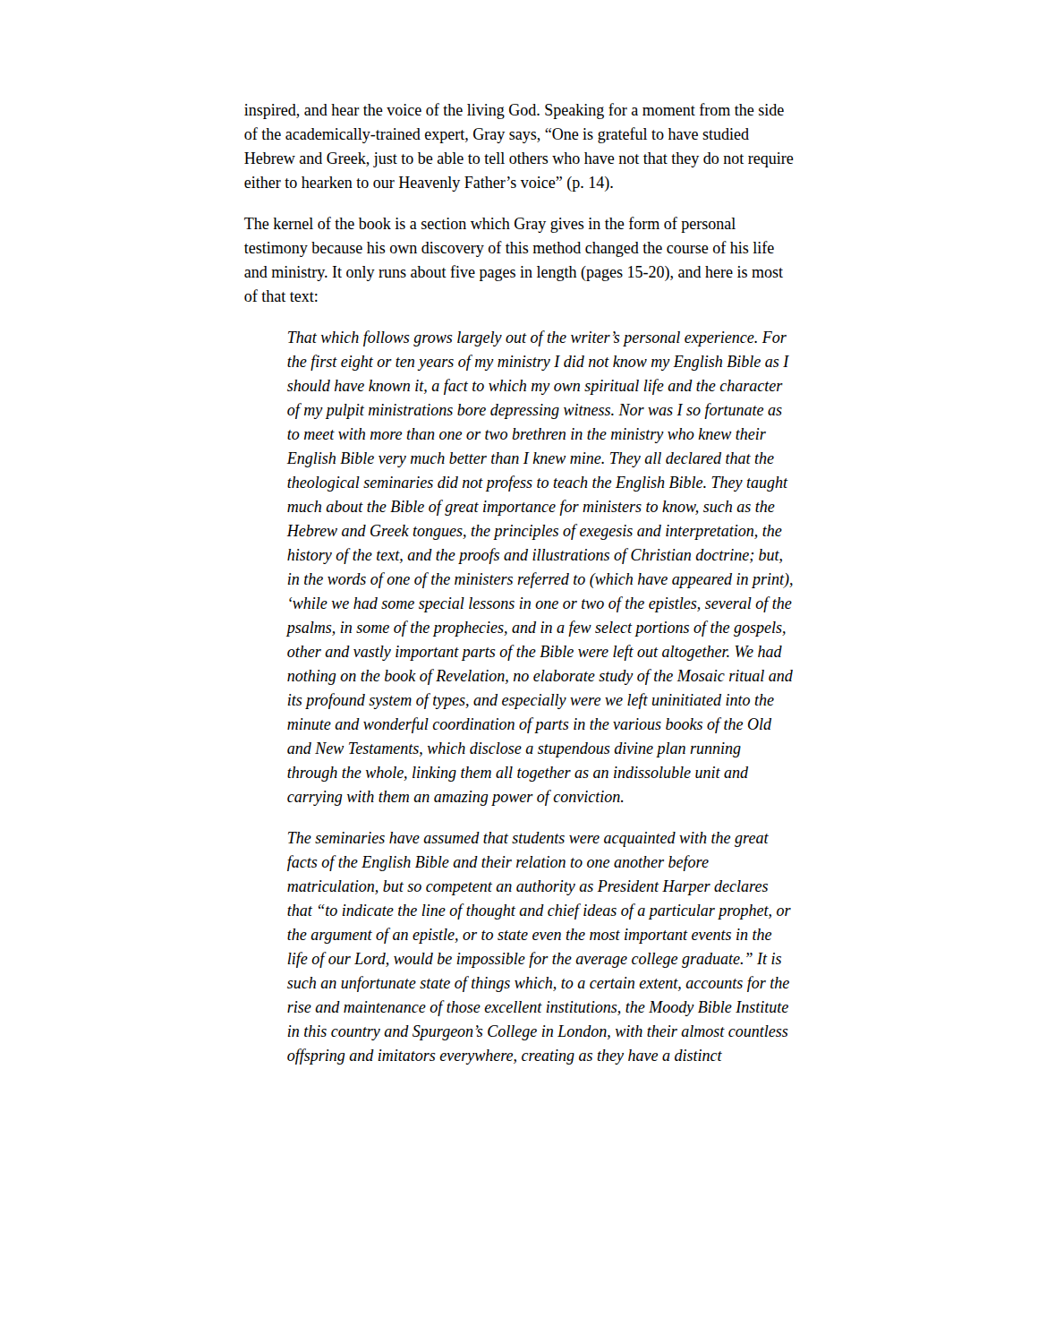inspired, and hear the voice of the living God. Speaking for a moment from the side of the academically-trained expert, Gray says, “One is grateful to have studied Hebrew and Greek, just to be able to tell others who have not that they do not require either to hearken to our Heavenly Father’s voice” (p. 14).
The kernel of the book is a section which Gray gives in the form of personal testimony because his own discovery of this method changed the course of his life and ministry. It only runs about five pages in length (pages 15-20), and here is most of that text:
That which follows grows largely out of the writer’s personal experience. For the first eight or ten years of my ministry I did not know my English Bible as I should have known it, a fact to which my own spiritual life and the character of my pulpit ministrations bore depressing witness. Nor was I so fortunate as to meet with more than one or two brethren in the ministry who knew their English Bible very much better than I knew mine. They all declared that the theological seminaries did not profess to teach the English Bible. They taught much about the Bible of great importance for ministers to know, such as the Hebrew and Greek tongues, the principles of exegesis and interpretation, the history of the text, and the proofs and illustrations of Christian doctrine; but, in the words of one of the ministers referred to (which have appeared in print), ‘while we had some special lessons in one or two of the epistles, several of the psalms, in some of the prophecies, and in a few select portions of the gospels, other and vastly important parts of the Bible were left out altogether. We had nothing on the book of Revelation, no elaborate study of the Mosaic ritual and its profound system of types, and especially were we left uninitiated into the minute and wonderful coordination of parts in the various books of the Old and New Testaments, which disclose a stupendous divine plan running through the whole, linking them all together as an indissoluble unit and carrying with them an amazing power of conviction.
The seminaries have assumed that students were acquainted with the great facts of the English Bible and their relation to one another before matriculation, but so competent an authority as President Harper declares that “to indicate the line of thought and chief ideas of a particular prophet, or the argument of an epistle, or to state even the most important events in the life of our Lord, would be impossible for the average college graduate.” It is such an unfortunate state of things which, to a certain extent, accounts for the rise and maintenance of those excellent institutions, the Moody Bible Institute in this country and Spurgeon’s College in London, with their almost countless offspring and imitators everywhere, creating as they have a distinct